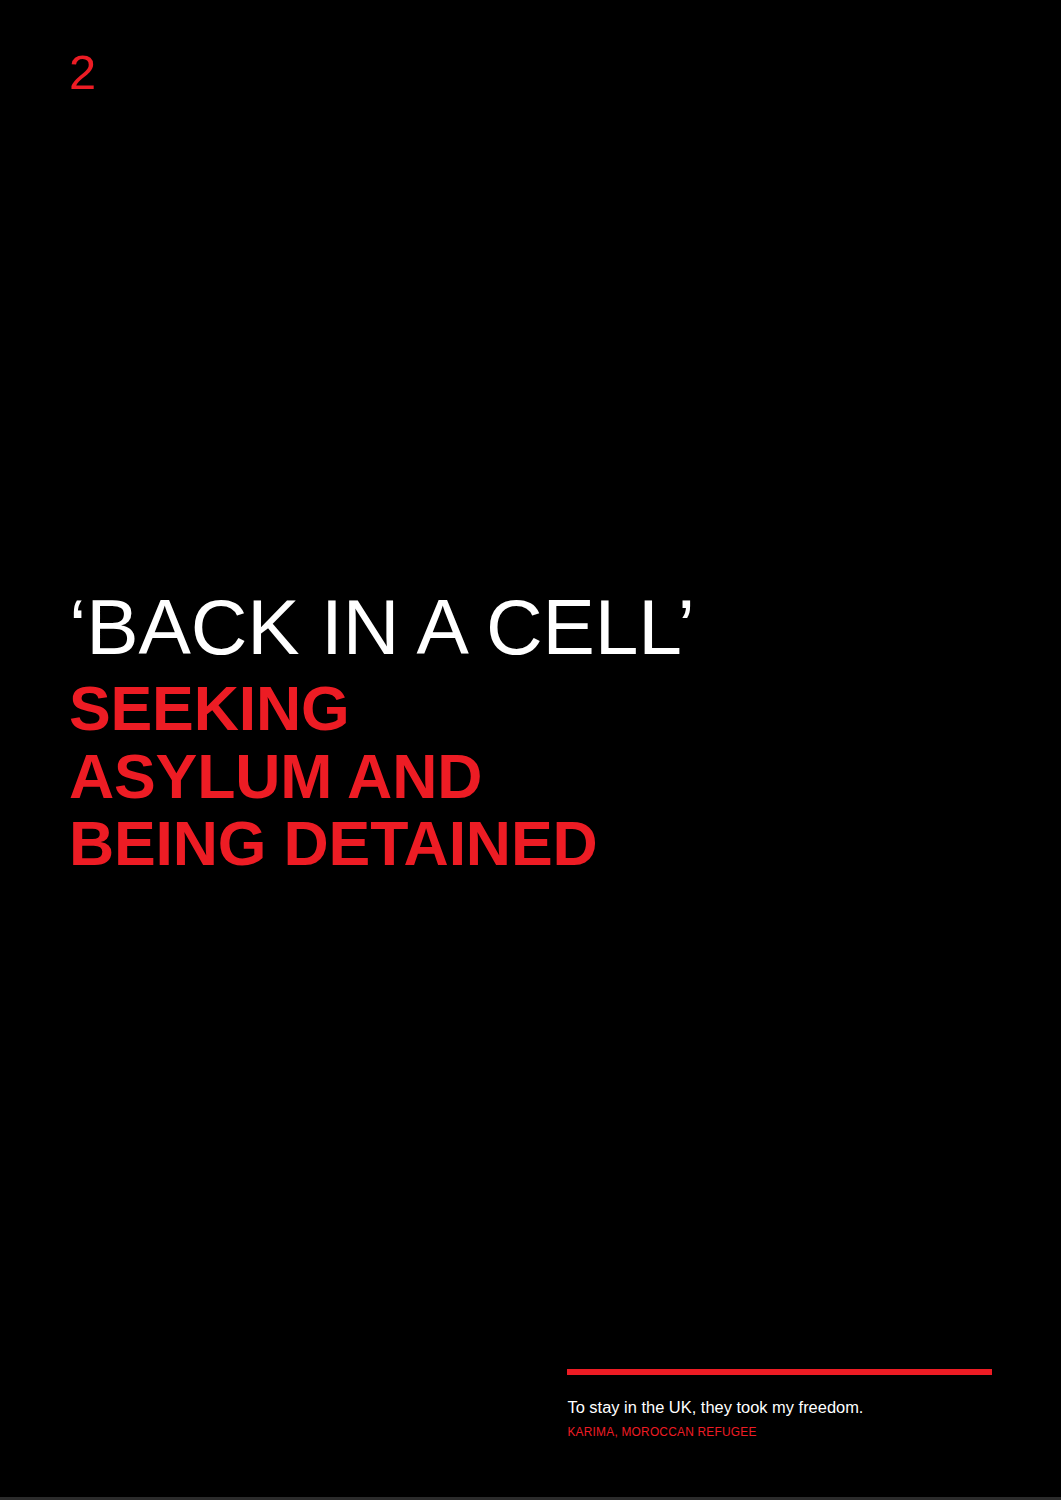2
‘Back in a Cell’ Seeking asylum and being detained
To stay in the UK, they took my freedom.
Karima, Moroccan refugee